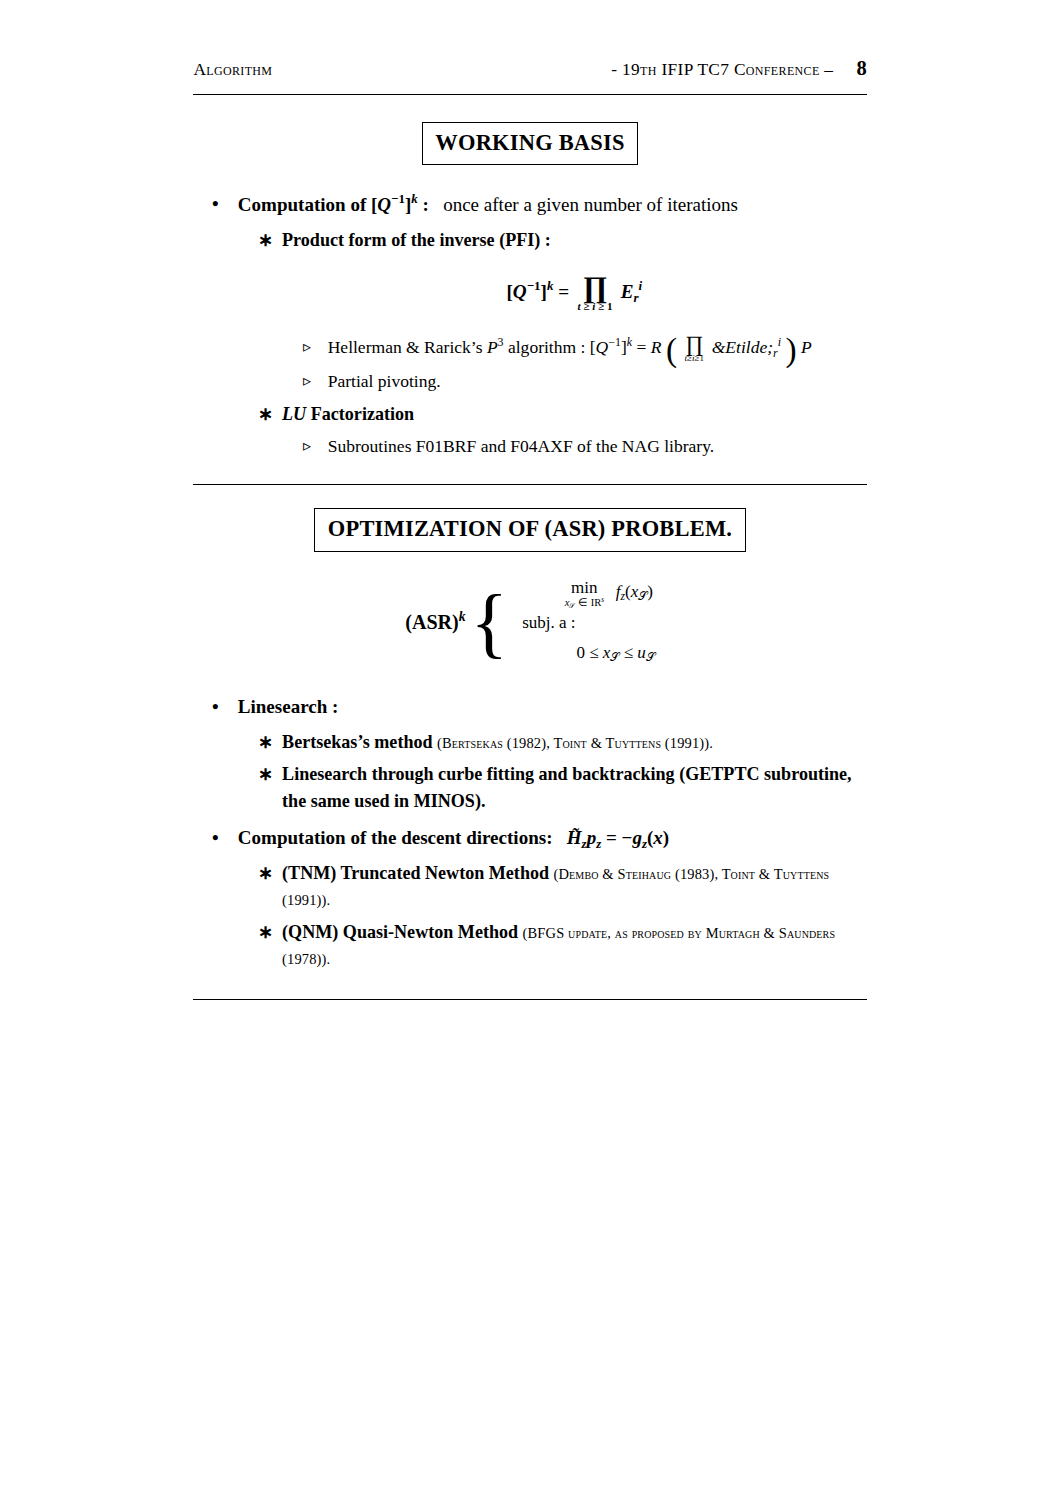Algorithm - 19th IFIP TC7 Conference – 8
WORKING BASIS
Computation of [Q−1]k : once after a given number of iterations
Product form of the inverse (PFI) :
[Q−1]k = ∏ t ≥ i ≥ 1 Eri
Hellerman & Rarick’s P3 algorithm : [Q−1]k = R ( ∏ t≥i≥1 &Etilde;ri ) P
Partial pivoting.
LU Factorization
Subroutines F01BRF and F04AXF of the NAG library.
OPTIMIZATION OF (ASR) PROBLEM.
(ASR)k {
min x𝒮 ∈ IRs fz(x𝒮)
subj. a :
0 ≤ x𝒮 ≤ u𝒮
Linesearch :
Bertsekas’s method (Bertsekas (1982), Toint & Tuyttens (1991)).
Linesearch through curbe fitting and backtracking (GETPTC subroutine, the same used in MINOS).
Computation of the descent directions: H̃zpz = −gz(x)
(TNM) Truncated Newton Method (Dembo & Steihaug (1983), Toint & Tuyttens (1991)).
(QNM) Quasi-Newton Method (BFGS update, as proposed by Murtagh & Saunders (1978)).